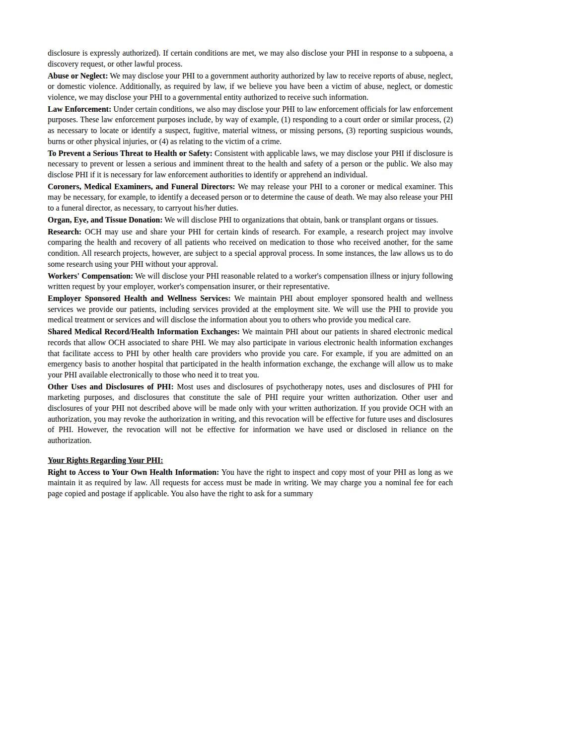disclosure is expressly authorized). If certain conditions are met, we may also disclose your PHI in response to a subpoena, a discovery request, or other lawful process.
Abuse or Neglect: We may disclose your PHI to a government authority authorized by law to receive reports of abuse, neglect, or domestic violence. Additionally, as required by law, if we believe you have been a victim of abuse, neglect, or domestic violence, we may disclose your PHI to a governmental entity authorized to receive such information.
Law Enforcement: Under certain conditions, we also may disclose your PHI to law enforcement officials for law enforcement purposes. These law enforcement purposes include, by way of example, (1) responding to a court order or similar process, (2) as necessary to locate or identify a suspect, fugitive, material witness, or missing persons, (3) reporting suspicious wounds, burns or other physical injuries, or (4) as relating to the victim of a crime.
To Prevent a Serious Threat to Health or Safety: Consistent with applicable laws, we may disclose your PHI if disclosure is necessary to prevent or lessen a serious and imminent threat to the health and safety of a person or the public. We also may disclose PHI if it is necessary for law enforcement authorities to identify or apprehend an individual.
Coroners, Medical Examiners, and Funeral Directors: We may release your PHI to a coroner or medical examiner. This may be necessary, for example, to identify a deceased person or to determine the cause of death. We may also release your PHI to a funeral director, as necessary, to carryout his/her duties.
Organ, Eye, and Tissue Donation: We will disclose PHI to organizations that obtain, bank or transplant organs or tissues.
Research: OCH may use and share your PHI for certain kinds of research. For example, a research project may involve comparing the health and recovery of all patients who received on medication to those who received another, for the same condition. All research projects, however, are subject to a special approval process. In some instances, the law allows us to do some research using your PHI without your approval.
Workers' Compensation: We will disclose your PHI reasonable related to a worker's compensation illness or injury following written request by your employer, worker's compensation insurer, or their representative.
Employer Sponsored Health and Wellness Services: We maintain PHI about employer sponsored health and wellness services we provide our patients, including services provided at the employment site. We will use the PHI to provide you medical treatment or services and will disclose the information about you to others who provide you medical care.
Shared Medical Record/Health Information Exchanges: We maintain PHI about our patients in shared electronic medical records that allow OCH associated to share PHI. We may also participate in various electronic health information exchanges that facilitate access to PHI by other health care providers who provide you care. For example, if you are admitted on an emergency basis to another hospital that participated in the health information exchange, the exchange will allow us to make your PHI available electronically to those who need it to treat you.
Other Uses and Disclosures of PHI: Most uses and disclosures of psychotherapy notes, uses and disclosures of PHI for marketing purposes, and disclosures that constitute the sale of PHI require your written authorization. Other user and disclosures of your PHI not described above will be made only with your written authorization. If you provide OCH with an authorization, you may revoke the authorization in writing, and this revocation will be effective for future uses and disclosures of PHI. However, the revocation will not be effective for information we have used or disclosed in reliance on the authorization.
Your Rights Regarding Your PHI:
Right to Access to Your Own Health Information: You have the right to inspect and copy most of your PHI as long as we maintain it as required by law. All requests for access must be made in writing. We may charge you a nominal fee for each page copied and postage if applicable. You also have the right to ask for a summary